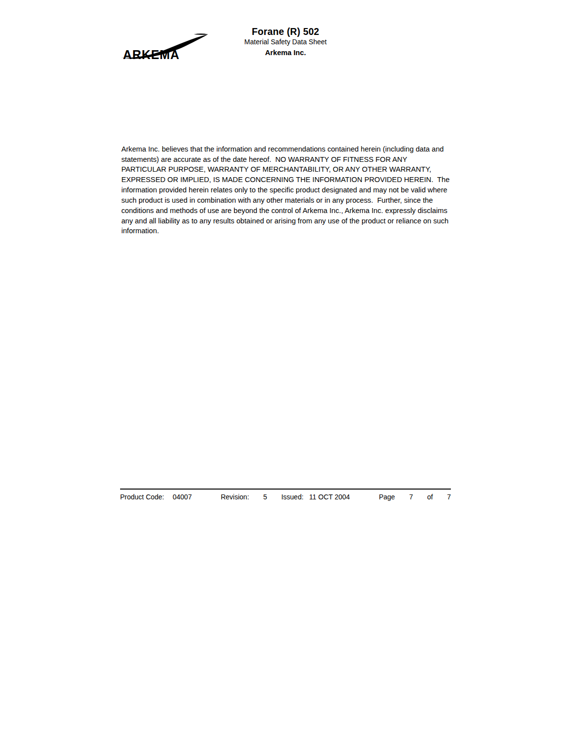ARKEMA
Forane (R) 502
Material Safety Data Sheet
Arkema Inc.
Arkema Inc. believes that the information and recommendations contained herein (including data and statements) are accurate as of the date hereof. NO WARRANTY OF FITNESS FOR ANY PARTICULAR PURPOSE, WARRANTY OF MERCHANTABILITY, OR ANY OTHER WARRANTY, EXPRESSED OR IMPLIED, IS MADE CONCERNING THE INFORMATION PROVIDED HEREIN. The information provided herein relates only to the specific product designated and may not be valid where such product is used in combination with any other materials or in any process. Further, since the conditions and methods of use are beyond the control of Arkema Inc., Arkema Inc. expressly disclaims any and all liability as to any results obtained or arising from any use of the product or reliance on such information.
Product Code: 04007
Revision: 5 Issued: 11 OCT 2004
Page 7 of 7